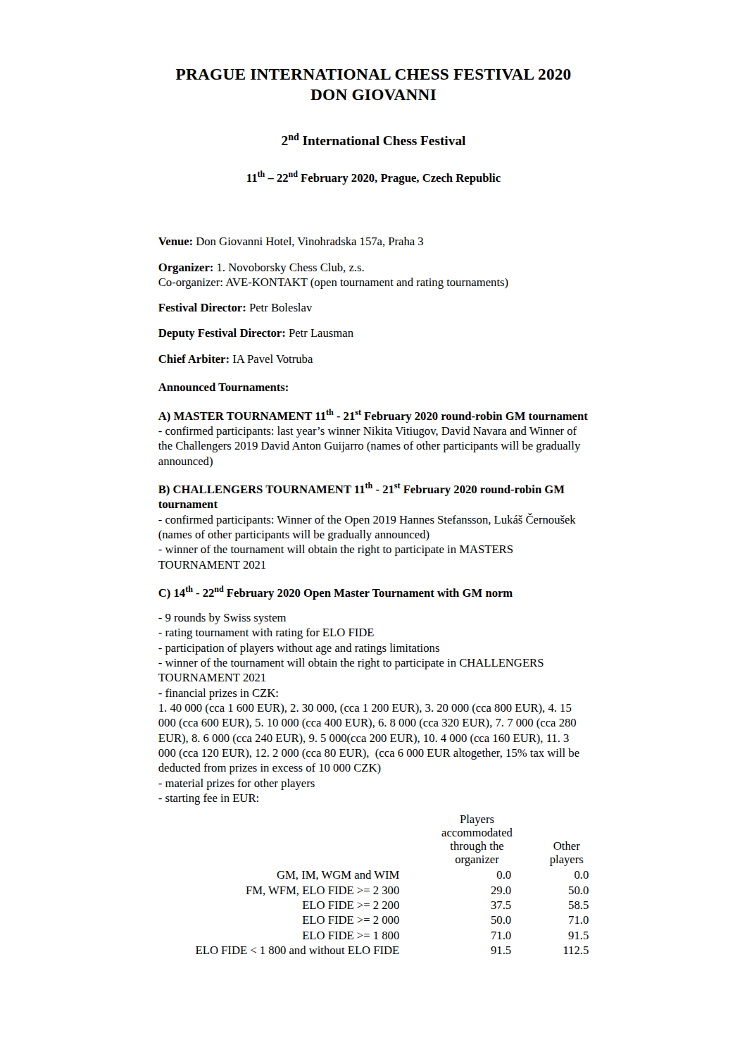PRAGUE INTERNATIONAL CHESS FESTIVAL 2020
DON GIOVANNI
2nd International Chess Festival
11th – 22nd February 2020, Prague, Czech Republic
Venue: Don Giovanni Hotel, Vinohradska 157a, Praha 3
Organizer: 1. Novoborsky Chess Club, z.s.
Co-organizer: AVE-KONTAKT (open tournament and rating tournaments)
Festival Director: Petr Boleslav
Deputy Festival Director: Petr Lausman
Chief Arbiter: IA Pavel Votruba
Announced Tournaments:
A) MASTER TOURNAMENT 11th - 21st February 2020 round-robin GM tournament
- confirmed participants: last year’s winner Nikita Vitiugov, David Navara and Winner of the Challengers 2019 David Anton Guijarro (names of other participants will be gradually announced)
B) CHALLENGERS TOURNAMENT 11th - 21st February 2020 round-robin GM tournament
- confirmed participants: Winner of the Open 2019 Hannes Stefansson, Lukáš Černoušek (names of other participants will be gradually announced)
- winner of the tournament will obtain the right to participate in MASTERS TOURNAMENT 2021
C) 14th - 22nd February 2020 Open Master Tournament with GM norm
- 9 rounds by Swiss system
- rating tournament with rating for ELO FIDE
- participation of players without age and ratings limitations
- winner of the tournament will obtain the right to participate in CHALLENGERS TOURNAMENT 2021
- financial prizes in CZK:
1. 40 000 (cca 1 600 EUR), 2. 30 000, (cca 1 200 EUR), 3. 20 000 (cca 800 EUR), 4. 15 000 (cca 600 EUR), 5. 10 000 (cca 400 EUR), 6. 8 000 (cca 320 EUR), 7. 7 000 (cca 280 EUR), 8. 6 000 (cca 240 EUR), 9. 5 000(cca 200 EUR), 10. 4 000 (cca 160 EUR), 11. 3 000 (cca 120 EUR), 12. 2 000 (cca 80 EUR), (cca 6 000 EUR altogether, 15% tax will be deducted from prizes in excess of 10 000 CZK)
- material prizes for other players
- starting fee in EUR:
| | Players accommodated through the organizer | Other players |
| GM, IM, WGM and WIM | 0.0 | 0.0 |
| FM, WFM, ELO FIDE >= 2 300 | 29.0 | 50.0 |
| ELO FIDE >= 2 200 | 37.5 | 58.5 |
| ELO FIDE >= 2 000 | 50.0 | 71.0 |
| ELO FIDE >= 1 800 | 71.0 | 91.5 |
| ELO FIDE < 1 800 and without ELO FIDE | 91.5 | 112.5 |